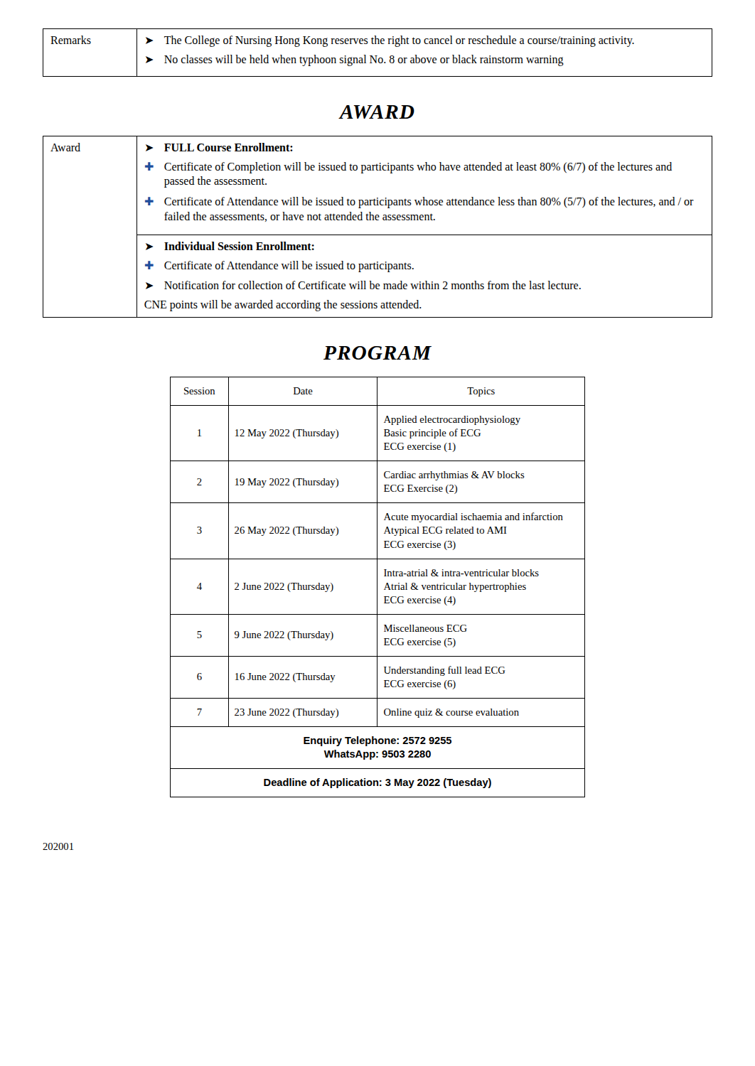| Remarks | The College of Nursing Hong Kong reserves the right to cancel or reschedule a course/training activity. No classes will be held when typhoon signal No. 8 or above or black rainstorm warning |
AWARD
| Award | FULL Course Enrollment: Certificate of Completion will be issued to participants who have attended at least 80% (6/7) of the lectures and passed the assessment. Certificate of Attendance will be issued to participants whose attendance less than 80% (5/7) of the lectures, and / or failed the assessments, or have not attended the assessment. |
| Individual Session Enrollment: Certificate of Attendance will be issued to participants. Notification for collection of Certificate will be made within 2 months from the last lecture. CNE points will be awarded according the sessions attended. |
PROGRAM
| Session | Date | Topics |
| --- | --- | --- |
| 1 | 12 May 2022 (Thursday) | Applied electrocardiophysiology Basic principle of ECG ECG exercise (1) |
| 2 | 19 May 2022 (Thursday) | Cardiac arrhythmias & AV blocks ECG Exercise (2) |
| 3 | 26 May 2022 (Thursday) | Acute myocardial ischaemia and infarction Atypical ECG related to AMI ECG exercise (3) |
| 4 | 2 June 2022 (Thursday) | Intra-atrial & intra-ventricular blocks Atrial & ventricular hypertrophies ECG exercise (4) |
| 5 | 9 June 2022 (Thursday) | Miscellaneous ECG ECG exercise (5) |
| 6 | 16 June 2022 (Thursday | Understanding full lead ECG ECG exercise (6) |
| 7 | 23 June 2022 (Thursday) | Online quiz & course evaluation |
| Enquiry Telephone: 2572 9255 WhatsApp: 9503 2280 |
| Deadline of Application: 3 May 2022 (Tuesday) |
202001